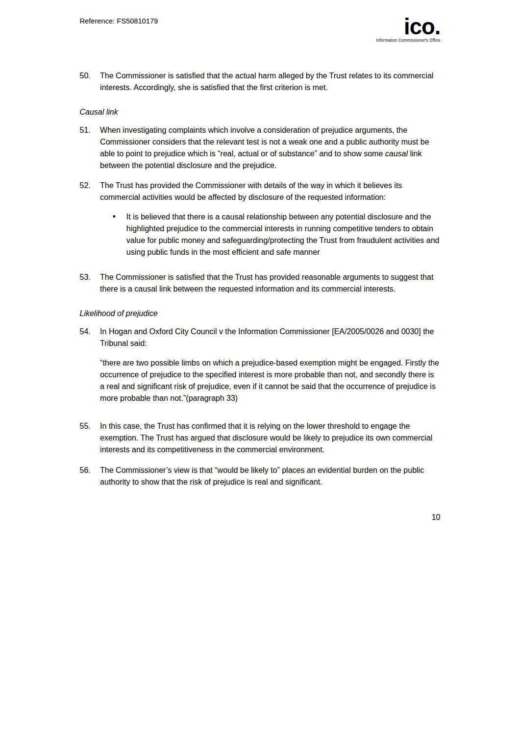Reference: FS50810179
ico.
Information Commissioner's Office
50. The Commissioner is satisfied that the actual harm alleged by the Trust relates to its commercial interests. Accordingly, she is satisfied that the first criterion is met.
Causal link
51. When investigating complaints which involve a consideration of prejudice arguments, the Commissioner considers that the relevant test is not a weak one and a public authority must be able to point to prejudice which is “real, actual or of substance” and to show some causal link between the potential disclosure and the prejudice.
52. The Trust has provided the Commissioner with details of the way in which it believes its commercial activities would be affected by disclosure of the requested information:
It is believed that there is a causal relationship between any potential disclosure and the highlighted prejudice to the commercial interests in running competitive tenders to obtain value for public money and safeguarding/protecting the Trust from fraudulent activities and using public funds in the most efficient and safe manner
53. The Commissioner is satisfied that the Trust has provided reasonable arguments to suggest that there is a causal link between the requested information and its commercial interests.
Likelihood of prejudice
54. In Hogan and Oxford City Council v the Information Commissioner [EA/2005/0026 and 0030] the Tribunal said:
“there are two possible limbs on which a prejudice-based exemption might be engaged. Firstly the occurrence of prejudice to the specified interest is more probable than not, and secondly there is a real and significant risk of prejudice, even if it cannot be said that the occurrence of prejudice is more probable than not.”(paragraph 33)
55. In this case, the Trust has confirmed that it is relying on the lower threshold to engage the exemption. The Trust has argued that disclosure would be likely to prejudice its own commercial interests and its competitiveness in the commercial environment.
56. The Commissioner’s view is that “would be likely to” places an evidential burden on the public authority to show that the risk of prejudice is real and significant.
10